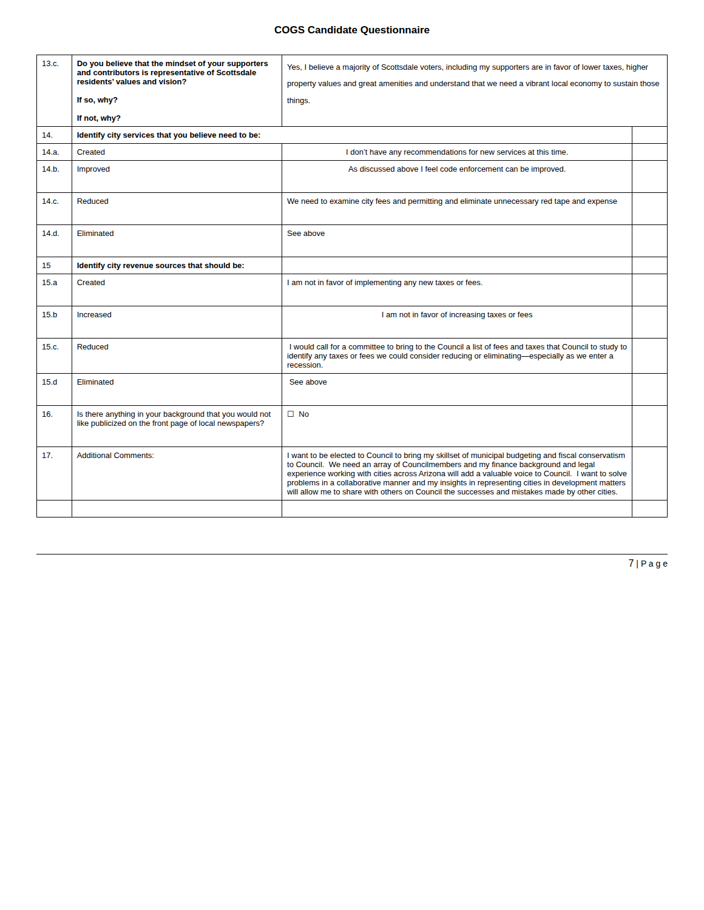COGS Candidate Questionnaire
| 13.c. | Do you believe that the mindset of your supporters and contributors is representative of Scottsdale residents’ values and vision? If so, why? If not, why? | Yes, I believe a majority of Scottsdale voters, including my supporters are in favor of lower taxes, higher property values and great amenities and understand that we need a vibrant local economy to sustain those things. |
| 14. | Identify city services that you believe need to be: | |
| 14.a. | Created | I don’t have any recommendations for new services at this time. | |
| 14.b. | Improved | As discussed above I feel code enforcement can be improved. | |
| 14.c. | Reduced | We need to examine city fees and permitting and eliminate unnecessary red tape and expense | |
| 14.d. | Eliminated | See above | |
| 15 | Identify city revenue sources that should be: | | |
| 15.a | Created | I am not in favor of implementing any new taxes or fees. | |
| 15.b | Increased | I am not in favor of increasing taxes or fees | |
| 15.c. | Reduced | I would call for a committee to bring to the Council a list of fees and taxes that Council to study to identify any taxes or fees we could consider reducing or eliminating—especially as we enter a recession. | |
| 15.d | Eliminated | See above | |
| 16. | Is there anything in your background that you would not like publicized on the front page of local newspapers? | ☐ No | |
| 17. | Additional Comments: | I want to be elected to Council to bring my skillset of municipal budgeting and fiscal conservatism to Council. We need an array of Councilmembers and my finance background and legal experience working with cities across Arizona will add a valuable voice to Council. I want to solve problems in a collaborative manner and my insights in representing cities in development matters will allow me to share with others on Council the successes and mistakes made by other cities. | |
7 | P a g e